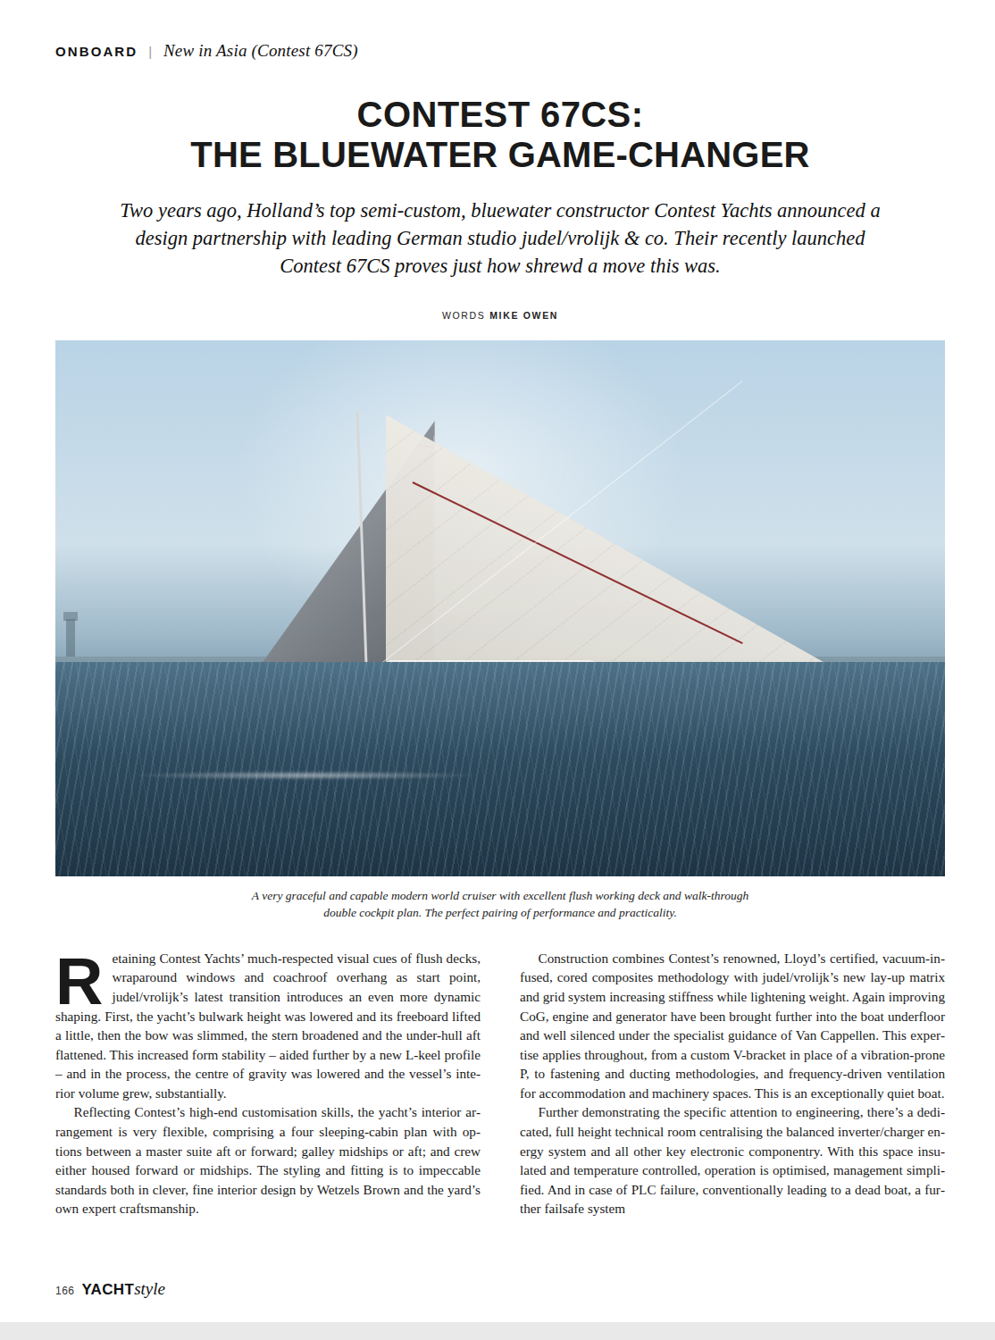ONBOARD | New in Asia (Contest 67CS)
CONTEST 67CS: THE BLUEWATER GAME-CHANGER
Two years ago, Holland’s top semi-custom, bluewater constructor Contest Yachts announced a design partnership with leading German studio judel/vrolijk & co. Their recently launched Contest 67CS proves just how shrewd a move this was.
WORDS MIKE OWEN
A very graceful and capable modern world cruiser with excellent flush working deck and walk-through
double cockpit plan. The perfect pairing of performance and practicality.
Retaining Contest Yachts’ much-respected visual cues of flush decks, wraparound windows and coachroof overhang as start point, judel/vrolijk’s latest transition introduces an even more dynamic shaping. First, the yacht’s bulwark height was lowered and its freeboard lifted a little, then the bow was slimmed, the stern broadened and the under-hull aft flattened. This increased form stability – aided further by a new L-keel profile – and in the process, the centre of gravity was lowered and the vessel’s interior volume grew, substantially.
Reflecting Contest’s high-end customisation skills, the yacht’s interior arrangement is very flexible, comprising a four sleeping-cabin plan with options between a master suite aft or forward; galley midships or aft; and crew either housed forward or midships. The styling and fitting is to impeccable standards both in clever, fine interior design by Wetzels Brown and the yard’s own expert craftsmanship.
Construction combines Contest’s renowned, Lloyd’s certified, vacuum-infused, cored composites methodology with judel/vrolijk’s new lay-up matrix and grid system increasing stiffness while lightening weight. Again improving CoG, engine and generator have been brought further into the boat underfloor and well silenced under the specialist guidance of Van Cappellen. This expertise applies throughout, from a custom V-bracket in place of a vibration-prone P, to fastening and ducting methodologies, and frequency-driven ventilation for accommodation and machinery spaces. This is an exceptionally quiet boat.
Further demonstrating the specific attention to engineering, there’s a dedicated, full height technical room centralising the balanced inverter/charger energy system and all other key electronic componentry. With this space insulated and temperature controlled, operation is optimised, management simplified. And in case of PLC failure, conventionally leading to a dead boat, a further failsafe system
166 YACHTstyle